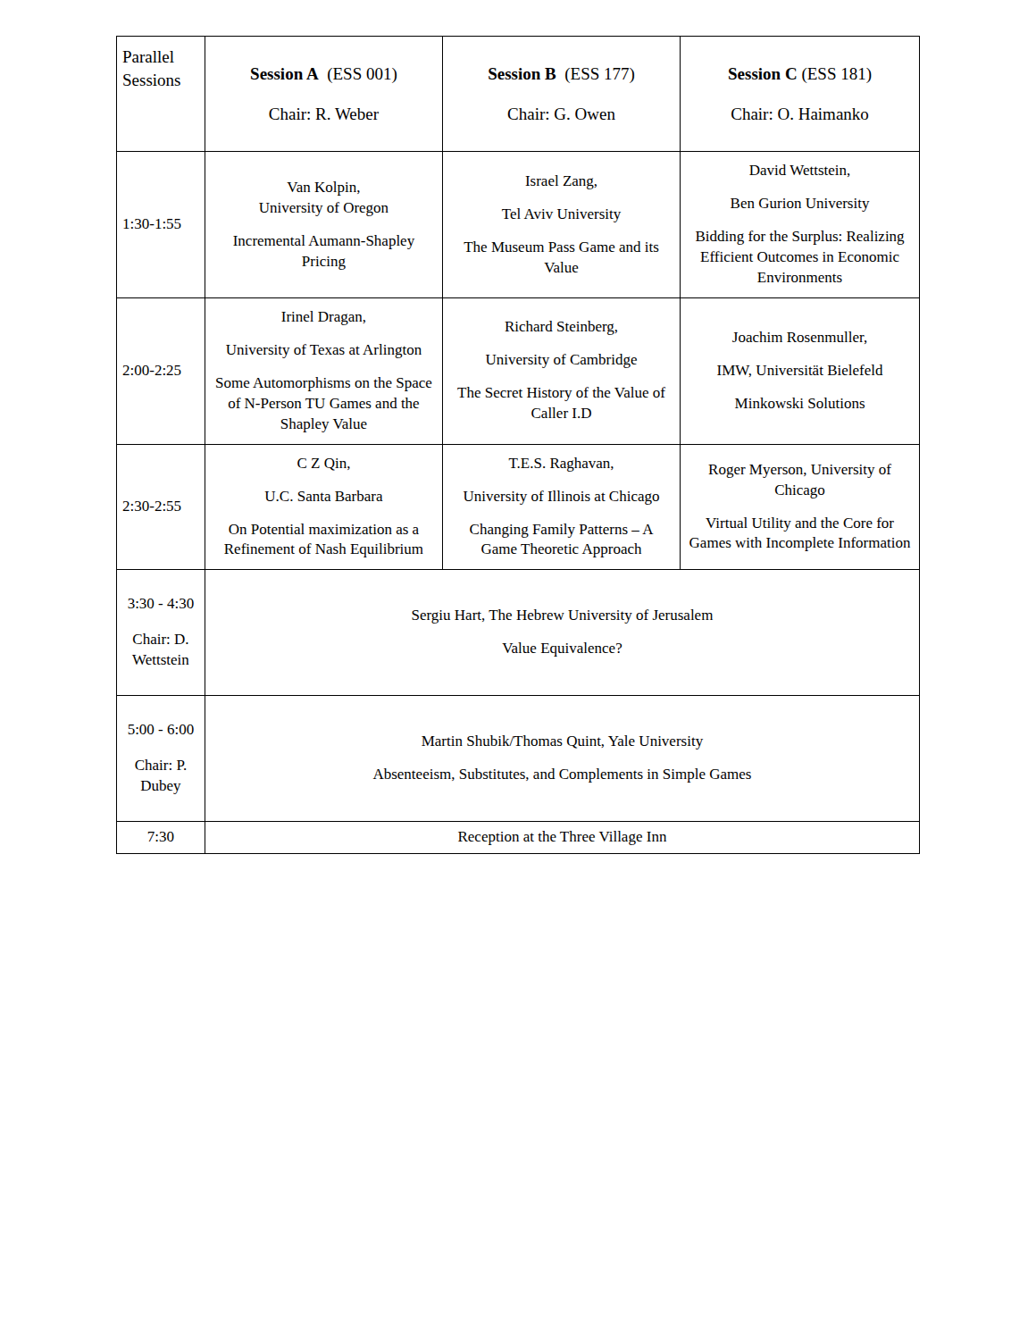| Parallel Sessions | Session A (ESS 001) Chair: R. Weber | Session B (ESS 177) Chair: G. Owen | Session C (ESS 181) Chair: O. Haimanko |
| 1:30-1:55 | Van Kolpin, University of Oregon Incremental Aumann-Shapley Pricing | Israel Zang, Tel Aviv University The Museum Pass Game and its Value | David Wettstein, Ben Gurion University Bidding for the Surplus: Realizing Efficient Outcomes in Economic Environments |
| 2:00-2:25 | Irinel Dragan, University of Texas at Arlington Some Automorphisms on the Space of N-Person TU Games and the Shapley Value | Richard Steinberg, University of Cambridge The Secret History of the Value of Caller I.D | Joachim Rosenmuller, IMW, Universität Bielefeld Minkowski Solutions |
| 2:30-2:55 | C Z Qin, U.C. Santa Barbara On Potential maximization as a Refinement of Nash Equilibrium | T.E.S. Raghavan, University of Illinois at Chicago Changing Family Patterns – A Game Theoretic Approach | Roger Myerson, University of Chicago Virtual Utility and the Core for Games with Incomplete Information |
| 3:30 - 4:30 Chair: D. Wettstein | Sergiu Hart, The Hebrew University of Jerusalem Value Equivalence? |
| 5:00 - 6:00 Chair: P. Dubey | Martin Shubik/Thomas Quint, Yale University Absenteeism, Substitutes, and Complements in Simple Games |
| 7:30 | Reception at the Three Village Inn |